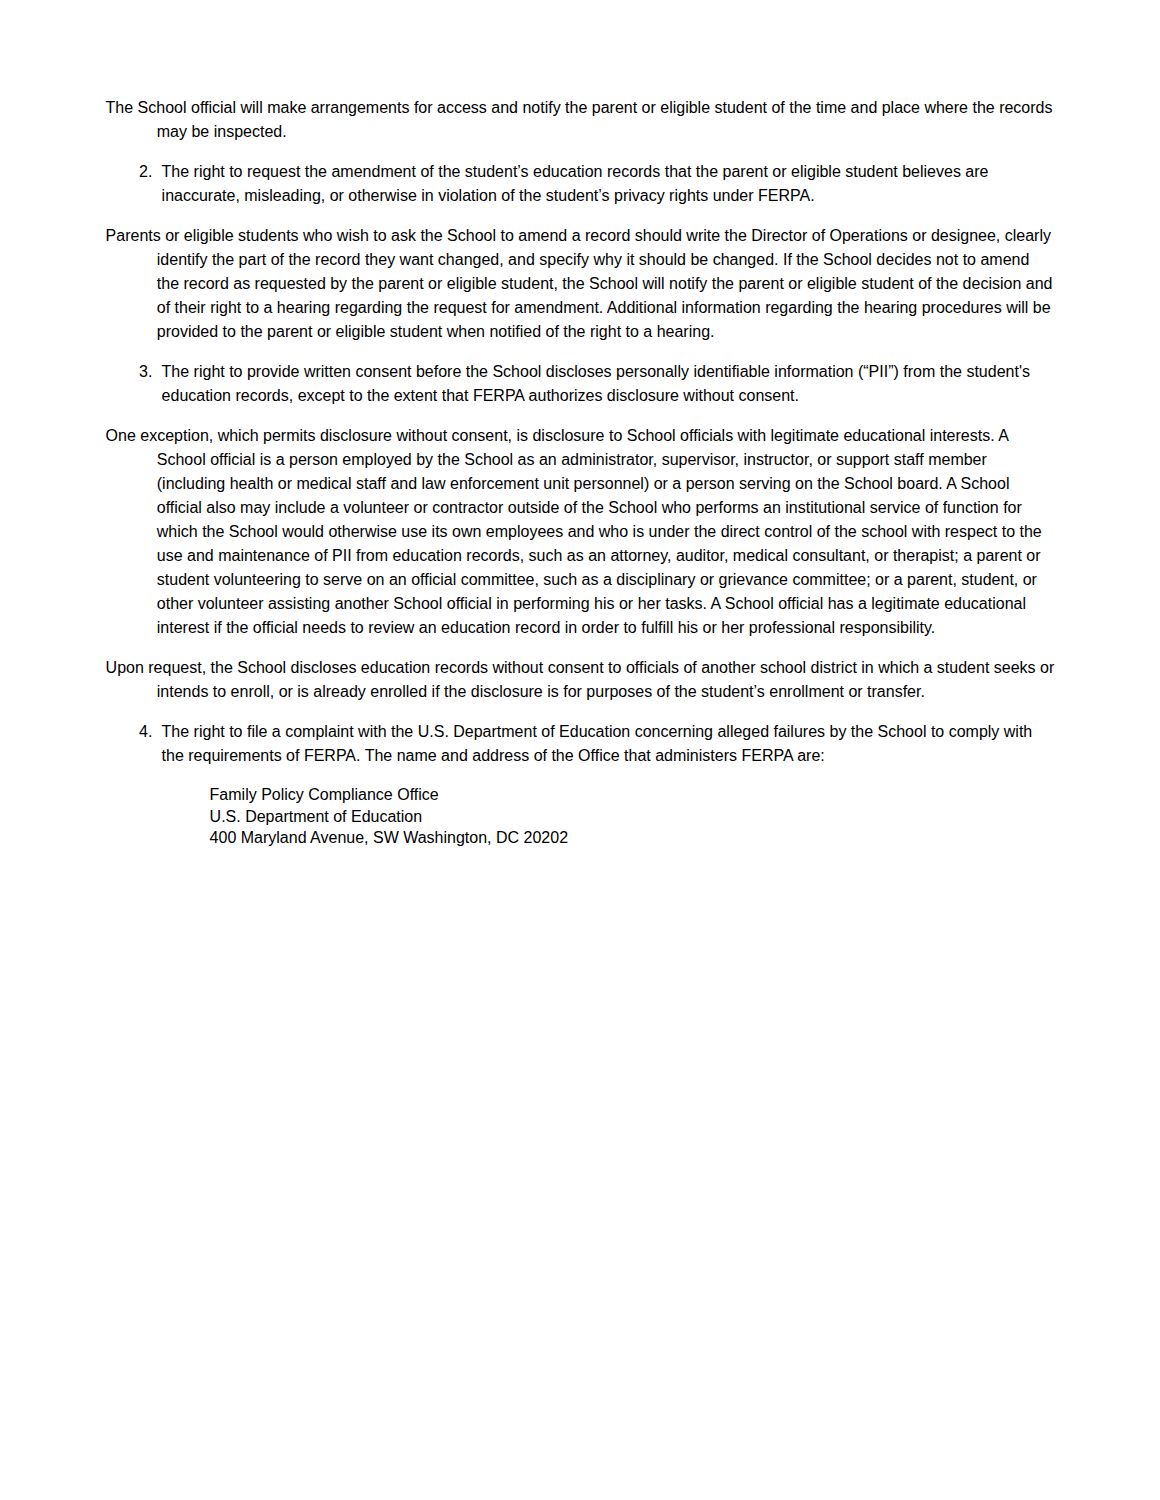The School official will make arrangements for access and notify the parent or eligible student of the time and place where the records may be inspected.
The right to request the amendment of the student’s education records that the parent or eligible student believes are inaccurate, misleading, or otherwise in violation of the student’s privacy rights under FERPA.
Parents or eligible students who wish to ask the School to amend a record should write the Director of Operations or designee, clearly identify the part of the record they want changed, and specify why it should be changed. If the School decides not to amend the record as requested by the parent or eligible student, the School will notify the parent or eligible student of the decision and of their right to a hearing regarding the request for amendment. Additional information regarding the hearing procedures will be provided to the parent or eligible student when notified of the right to a hearing.
The right to provide written consent before the School discloses personally identifiable information (“PII”) from the student's education records, except to the extent that FERPA authorizes disclosure without consent.
One exception, which permits disclosure without consent, is disclosure to School officials with legitimate educational interests. A School official is a person employed by the School as an administrator, supervisor, instructor, or support staff member (including health or medical staff and law enforcement unit personnel) or a person serving on the School board. A School official also may include a volunteer or contractor outside of the School who performs an institutional service of function for which the School would otherwise use its own employees and who is under the direct control of the school with respect to the use and maintenance of PII from education records, such as an attorney, auditor, medical consultant, or therapist; a parent or student volunteering to serve on an official committee, such as a disciplinary or grievance committee; or a parent, student, or other volunteer assisting another School official in performing his or her tasks. A School official has a legitimate educational interest if the official needs to review an education record in order to fulfill his or her professional responsibility.
Upon request, the School discloses education records without consent to officials of another school district in which a student seeks or intends to enroll, or is already enrolled if the disclosure is for purposes of the student’s enrollment or transfer.
The right to file a complaint with the U.S. Department of Education concerning alleged failures by the School to comply with the requirements of FERPA. The name and address of the Office that administers FERPA are:
Family Policy Compliance Office
U.S. Department of Education
400 Maryland Avenue, SW Washington, DC 20202